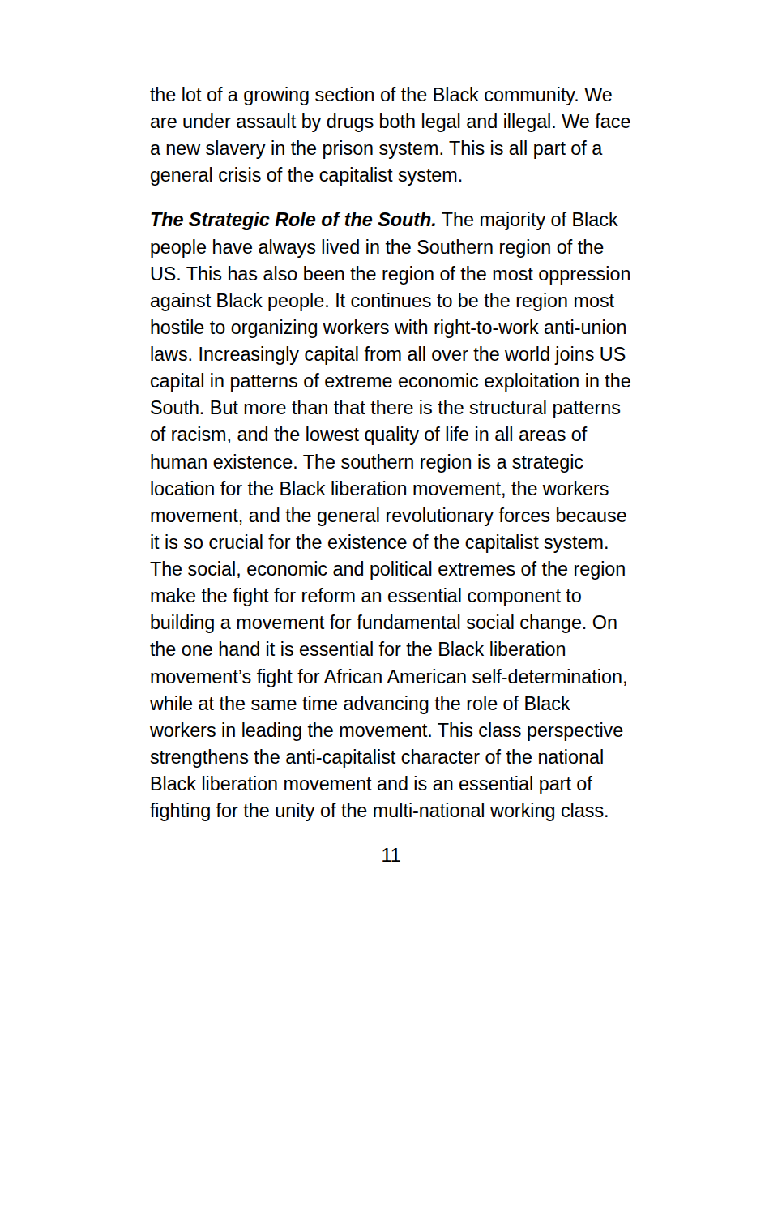the lot of a growing section of the Black community. We are under assault by drugs both legal and illegal. We face a new slavery in the prison system. This is all part of a general crisis of the capitalist system.
The Strategic Role of the South. The majority of Black people have always lived in the Southern region of the US. This has also been the region of the most oppression against Black people. It continues to be the region most hostile to organizing workers with right-to-work anti-union laws. Increasingly capital from all over the world joins US capital in patterns of extreme economic exploitation in the South. But more than that there is the structural patterns of racism, and the lowest quality of life in all areas of human existence. The southern region is a strategic location for the Black liberation movement, the workers movement, and the general revolutionary forces because it is so crucial for the existence of the capitalist system. The social, economic and political extremes of the region make the fight for reform an essential component to building a movement for fundamental social change. On the one hand it is essential for the Black liberation movement’s fight for African American self-determination, while at the same time advancing the role of Black workers in leading the movement. This class perspective strengthens the anti-capitalist character of the national Black liberation movement and is an essential part of fighting for the unity of the multi-national working class.
11